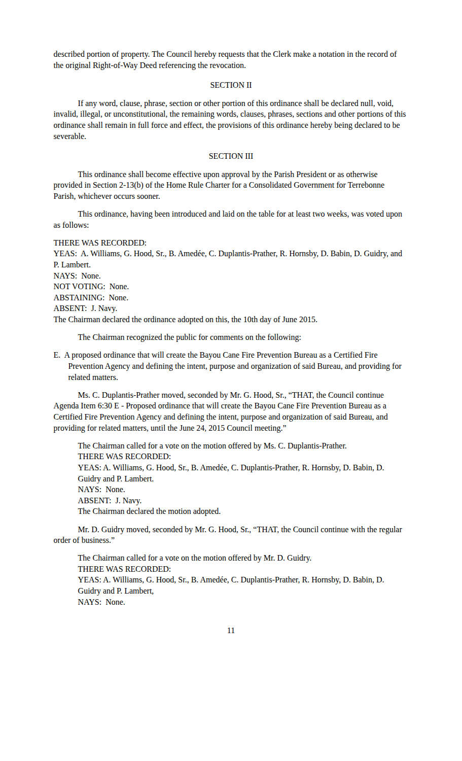described portion of property. The Council hereby requests that the Clerk make a notation in the record of the original Right-of-Way Deed referencing the revocation.
SECTION II
If any word, clause, phrase, section or other portion of this ordinance shall be declared null, void, invalid, illegal, or unconstitutional, the remaining words, clauses, phrases, sections and other portions of this ordinance shall remain in full force and effect, the provisions of this ordinance hereby being declared to be severable.
SECTION III
This ordinance shall become effective upon approval by the Parish President or as otherwise provided in Section 2-13(b) of the Home Rule Charter for a Consolidated Government for Terrebonne Parish, whichever occurs sooner.
This ordinance, having been introduced and laid on the table for at least two weeks, was voted upon as follows:
THERE WAS RECORDED:
YEAS: A. Williams, G. Hood, Sr., B. Amedée, C. Duplantis-Prather, R. Hornsby, D. Babin, D. Guidry, and P. Lambert.
NAYS: None.
NOT VOTING: None.
ABSTAINING: None.
ABSENT: J. Navy.
The Chairman declared the ordinance adopted on this, the 10th day of June 2015.
The Chairman recognized the public for comments on the following:
E. A proposed ordinance that will create the Bayou Cane Fire Prevention Bureau as a Certified Fire Prevention Agency and defining the intent, purpose and organization of said Bureau, and providing for related matters.
Ms. C. Duplantis-Prather moved, seconded by Mr. G. Hood, Sr., “THAT, the Council continue Agenda Item 6:30 E - Proposed ordinance that will create the Bayou Cane Fire Prevention Bureau as a Certified Fire Prevention Agency and defining the intent, purpose and organization of said Bureau, and providing for related matters, until the June 24, 2015 Council meeting.”
The Chairman called for a vote on the motion offered by Ms. C. Duplantis-Prather.
THERE WAS RECORDED:
YEAS: A. Williams, G. Hood, Sr., B. Amedée, C. Duplantis-Prather, R. Hornsby, D. Babin, D. Guidry and P. Lambert.
NAYS: None.
ABSENT: J. Navy.
The Chairman declared the motion adopted.
Mr. D. Guidry moved, seconded by Mr. G. Hood, Sr., “THAT, the Council continue with the regular order of business.”
The Chairman called for a vote on the motion offered by Mr. D. Guidry.
THERE WAS RECORDED:
YEAS: A. Williams, G. Hood, Sr., B. Amedée, C. Duplantis-Prather, R. Hornsby, D. Babin, D. Guidry and P. Lambert,
NAYS: None.
11